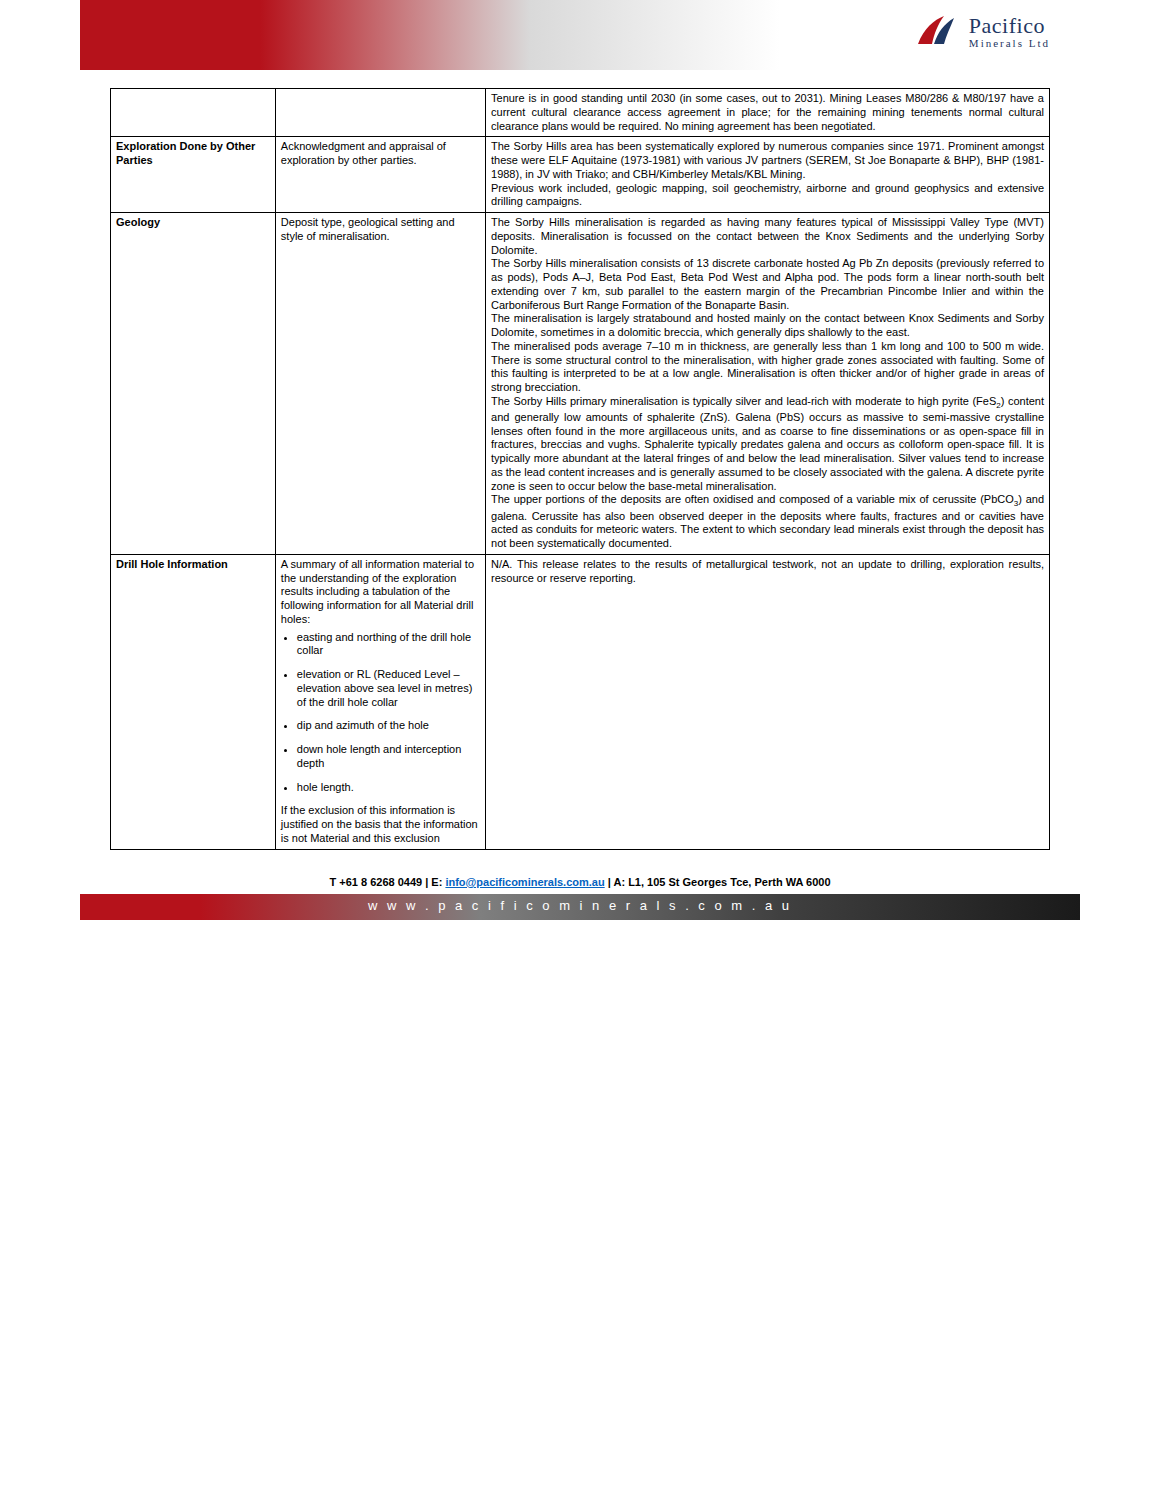Pacifico
Minerals Ltd
| | | Tenure is in good standing until 2030 (in some cases, out to 2031). Mining Leases M80/286 & M80/197 have a current cultural clearance access agreement in place; for the remaining mining tenements normal cultural clearance plans would be required. No mining agreement has been negotiated. |
| Exploration Done by Other Parties | Acknowledgment and appraisal of exploration by other parties. | The Sorby Hills area has been systematically explored by numerous companies since 1971. Prominent amongst these were ELF Aquitaine (1973-1981) with various JV partners (SEREM, St Joe Bonaparte & BHP), BHP (1981-1988), in JV with Triako; and CBH/Kimberley Metals/KBL Mining. Previous work included, geologic mapping, soil geochemistry, airborne and ground geophysics and extensive drilling campaigns. |
| Geology | Deposit type, geological setting and style of mineralisation. | The Sorby Hills mineralisation is regarded as having many features typical of Mississippi Valley Type (MVT) deposits. Mineralisation is focussed on the contact between the Knox Sediments and the underlying Sorby Dolomite. The Sorby Hills mineralisation consists of 13 discrete carbonate hosted Ag Pb Zn deposits (previously referred to as pods), Pods A–J, Beta Pod East, Beta Pod West and Alpha pod. The pods form a linear north-south belt extending over 7 km, sub parallel to the eastern margin of the Precambrian Pincombe Inlier and within the Carboniferous Burt Range Formation of the Bonaparte Basin. The mineralisation is largely stratabound and hosted mainly on the contact between Knox Sediments and Sorby Dolomite, sometimes in a dolomitic breccia, which generally dips shallowly to the east. The mineralised pods average 7–10 m in thickness, are generally less than 1 km long and 100 to 500 m wide. There is some structural control to the mineralisation, with higher grade zones associated with faulting. Some of this faulting is interpreted to be at a low angle. Mineralisation is often thicker and/or of higher grade in areas of strong brecciation. The Sorby Hills primary mineralisation is typically silver and lead-rich with moderate to high pyrite (FeS 2 ) content and generally low amounts of sphalerite (ZnS). Galena (PbS) occurs as massive to semi-massive crystalline lenses often found in the more argillaceous units, and as coarse to fine disseminations or as open-space fill in fractures, breccias and vughs. Sphalerite typically predates galena and occurs as colloform open-space fill. It is typically more abundant at the lateral fringes of and below the lead mineralisation. Silver values tend to increase as the lead content increases and is generally assumed to be closely associated with the galena. A discrete pyrite zone is seen to occur below the base-metal mineralisation. The upper portions of the deposits are often oxidised and composed of a variable mix of cerussite (PbCO 3 ) and galena. Cerussite has also been observed deeper in the deposits where faults, fractures and or cavities have acted as conduits for meteoric waters. The extent to which secondary lead minerals exist through the deposit has not been systematically documented. |
| Drill Hole Information | A summary of all information material to the understanding of the exploration results including a tabulation of the following information for all Material drill holes: easting and northing of the drill hole collar elevation or RL (Reduced Level – elevation above sea level in metres) of the drill hole collar dip and azimuth of the hole down hole length and interception depth hole length. If the exclusion of this information is justified on the basis that the information is not Material and this exclusion | N/A. This release relates to the results of metallurgical testwork, not an update to drilling, exploration results, resource or reserve reporting. |
T +61 8 6268 0449 | E: info@pacificominerals.com.au | A: L1, 105 St Georges Tce, Perth WA 6000
w w w . p a c i f i c o m i n e r a l s . c o m . a u